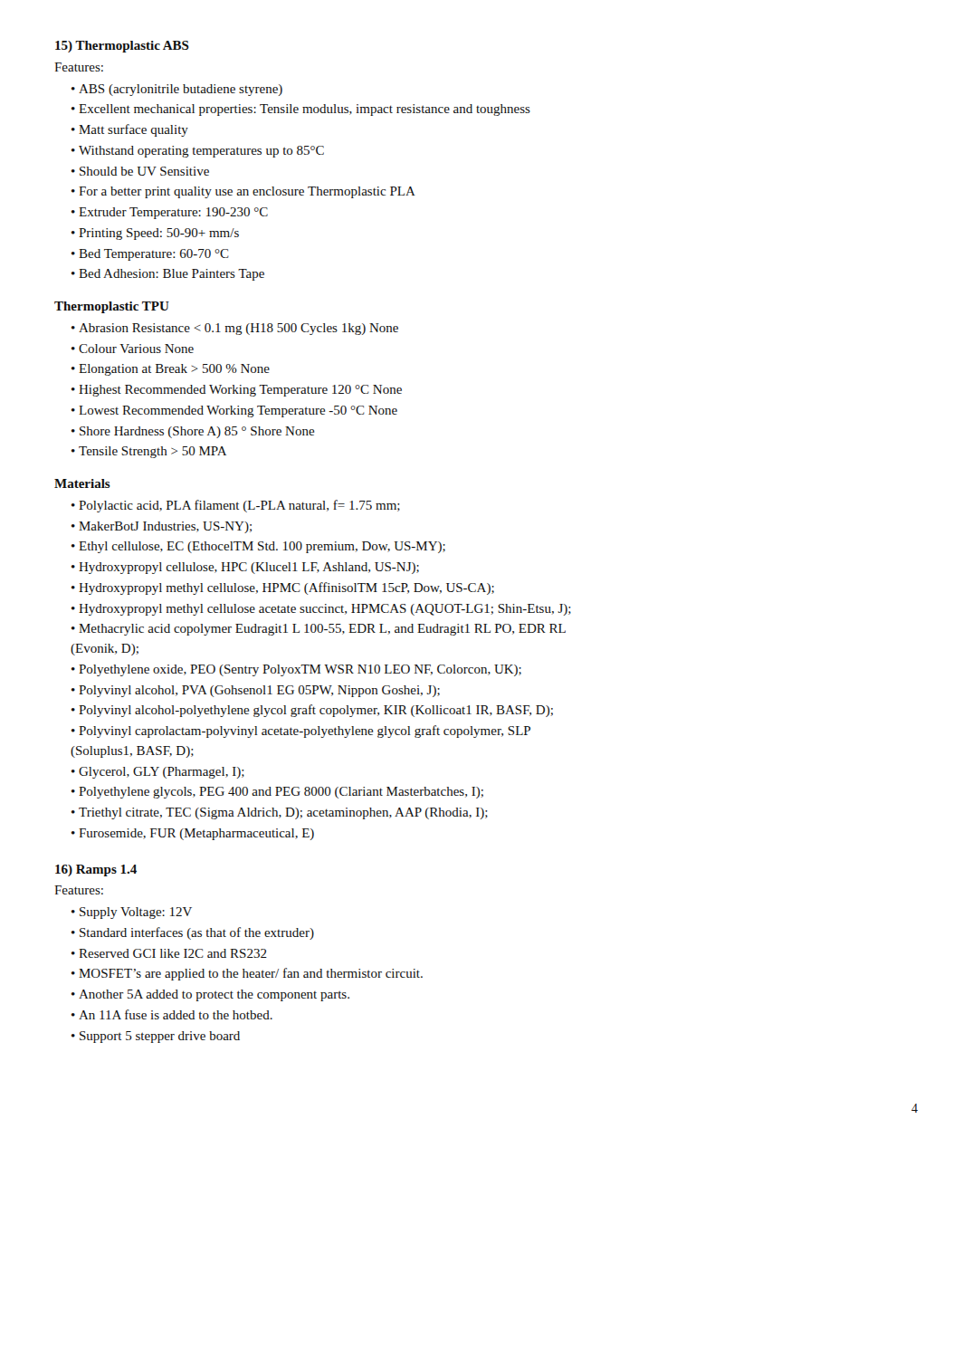15) Thermoplastic ABS
Features:
ABS (acrylonitrile butadiene styrene)
Excellent mechanical properties: Tensile modulus, impact resistance and toughness
Matt surface quality
Withstand operating temperatures up to 85°C
Should be UV Sensitive
For a better print quality use an enclosure Thermoplastic PLA
Extruder Temperature: 190-230 °C
Printing Speed: 50-90+ mm/s
Bed Temperature: 60-70 °C
Bed Adhesion: Blue Painters Tape
Thermoplastic TPU
Abrasion Resistance < 0.1 mg (H18 500 Cycles 1kg) None
Colour Various None
Elongation at Break > 500 % None
Highest Recommended Working Temperature 120 °C None
Lowest Recommended Working Temperature -50 °C None
Shore Hardness (Shore A) 85 ° Shore None
Tensile Strength > 50 MPA
Materials
Polylactic acid, PLA filament (L-PLA natural, f= 1.75 mm;
MakerBotJ Industries, US-NY);
Ethyl cellulose, EC (EthocelTM Std. 100 premium, Dow, US-MY);
Hydroxypropyl cellulose, HPC (Klucel1 LF, Ashland, US-NJ);
Hydroxypropyl methyl cellulose, HPMC (AffinisolTM 15cP, Dow, US-CA);
Hydroxypropyl methyl cellulose acetate succinct, HPMCAS (AQUOT-LG1; Shin-Etsu, J);
Methacrylic acid copolymer Eudragit1 L 100-55, EDR L, and Eudragit1 RL PO, EDR RL
(Evonik, D);
Polyethylene oxide, PEO (Sentry PolyoxTM WSR N10 LEO NF, Colorcon, UK);
Polyvinyl alcohol, PVA (Gohsenol1 EG 05PW, Nippon Goshei, J);
Polyvinyl alcohol-polyethylene glycol graft copolymer, KIR (Kollicoat1 IR, BASF, D);
Polyvinyl caprolactam-polyvinyl acetate-polyethylene glycol graft copolymer, SLP
(Soluplus1, BASF, D);
Glycerol, GLY (Pharmagel, I);
Polyethylene glycols, PEG 400 and PEG 8000 (Clariant Masterbatches, I);
Triethyl citrate, TEC (Sigma Aldrich, D); acetaminophen, AAP (Rhodia, I);
Furosemide, FUR (Metapharmaceutical, E)
16) Ramps 1.4
Features:
Supply Voltage: 12V
Standard interfaces (as that of the extruder)
Reserved GCI like I2C and RS232
MOSFET’s are applied to the heater/ fan and thermistor circuit.
Another 5A added to protect the component parts.
An 11A fuse is added to the hotbed.
Support 5 stepper drive board
4